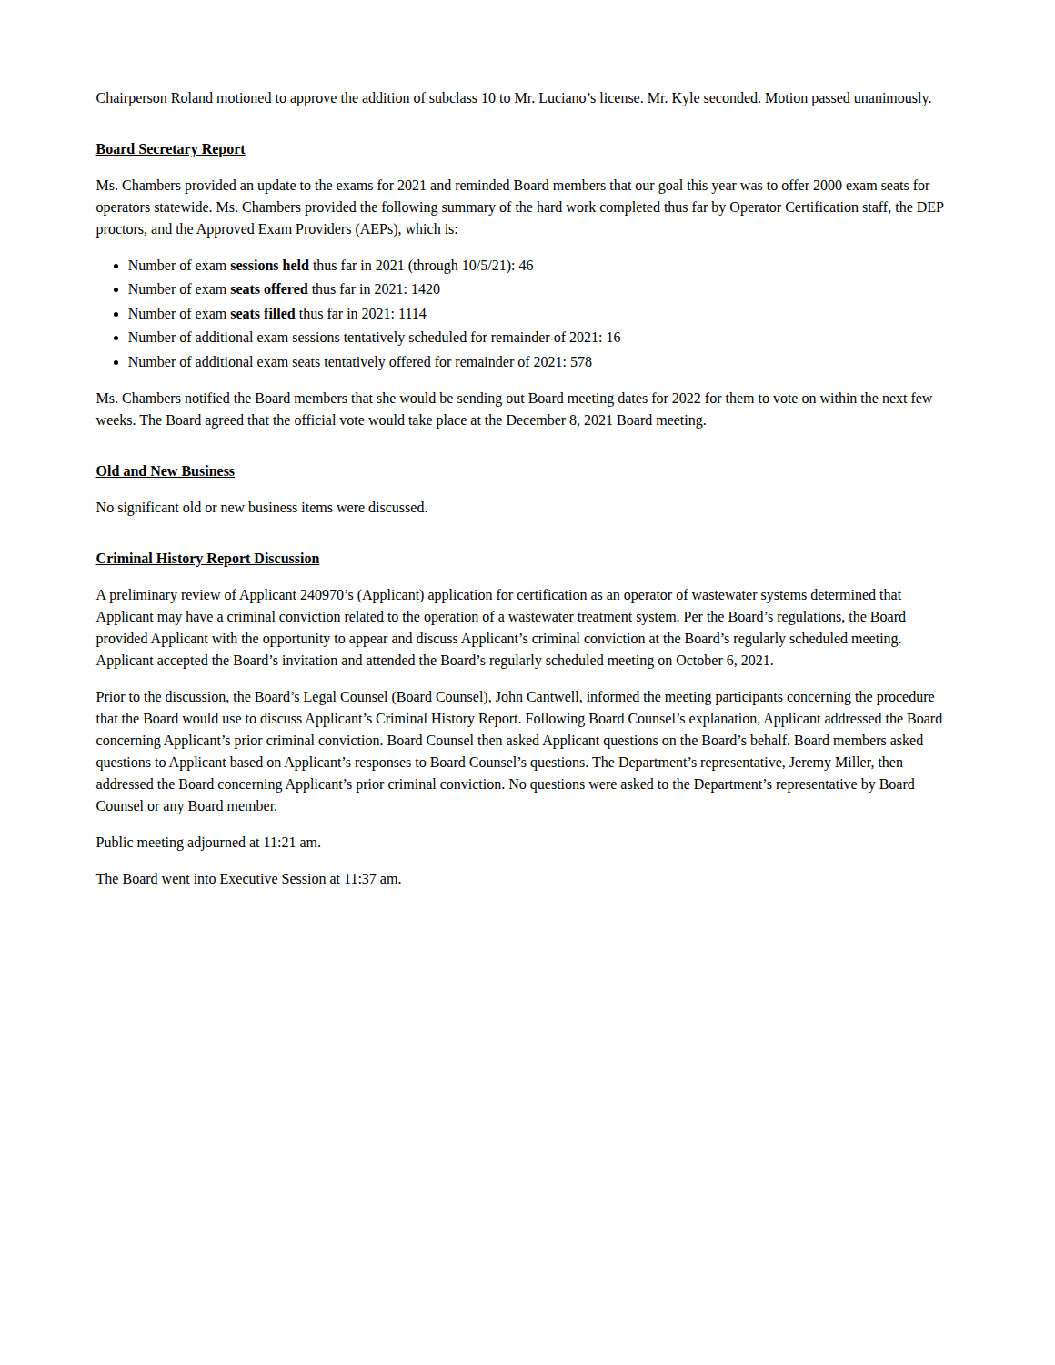Chairperson Roland motioned to approve the addition of subclass 10 to Mr. Luciano’s license. Mr. Kyle seconded. Motion passed unanimously.
Board Secretary Report
Ms. Chambers provided an update to the exams for 2021 and reminded Board members that our goal this year was to offer 2000 exam seats for operators statewide. Ms. Chambers provided the following summary of the hard work completed thus far by Operator Certification staff, the DEP proctors, and the Approved Exam Providers (AEPs), which is:
Number of exam sessions held thus far in 2021 (through 10/5/21): 46
Number of exam seats offered thus far in 2021: 1420
Number of exam seats filled thus far in 2021: 1114
Number of additional exam sessions tentatively scheduled for remainder of 2021: 16
Number of additional exam seats tentatively offered for remainder of 2021: 578
Ms. Chambers notified the Board members that she would be sending out Board meeting dates for 2022 for them to vote on within the next few weeks. The Board agreed that the official vote would take place at the December 8, 2021 Board meeting.
Old and New Business
No significant old or new business items were discussed.
Criminal History Report Discussion
A preliminary review of Applicant 240970’s (Applicant) application for certification as an operator of wastewater systems determined that Applicant may have a criminal conviction related to the operation of a wastewater treatment system. Per the Board’s regulations, the Board provided Applicant with the opportunity to appear and discuss Applicant’s criminal conviction at the Board’s regularly scheduled meeting. Applicant accepted the Board’s invitation and attended the Board’s regularly scheduled meeting on October 6, 2021.
Prior to the discussion, the Board’s Legal Counsel (Board Counsel), John Cantwell, informed the meeting participants concerning the procedure that the Board would use to discuss Applicant’s Criminal History Report. Following Board Counsel’s explanation, Applicant addressed the Board concerning Applicant’s prior criminal conviction. Board Counsel then asked Applicant questions on the Board’s behalf. Board members asked questions to Applicant based on Applicant’s responses to Board Counsel’s questions. The Department’s representative, Jeremy Miller, then addressed the Board concerning Applicant’s prior criminal conviction. No questions were asked to the Department’s representative by Board Counsel or any Board member.
Public meeting adjourned at 11:21 am.
The Board went into Executive Session at 11:37 am.